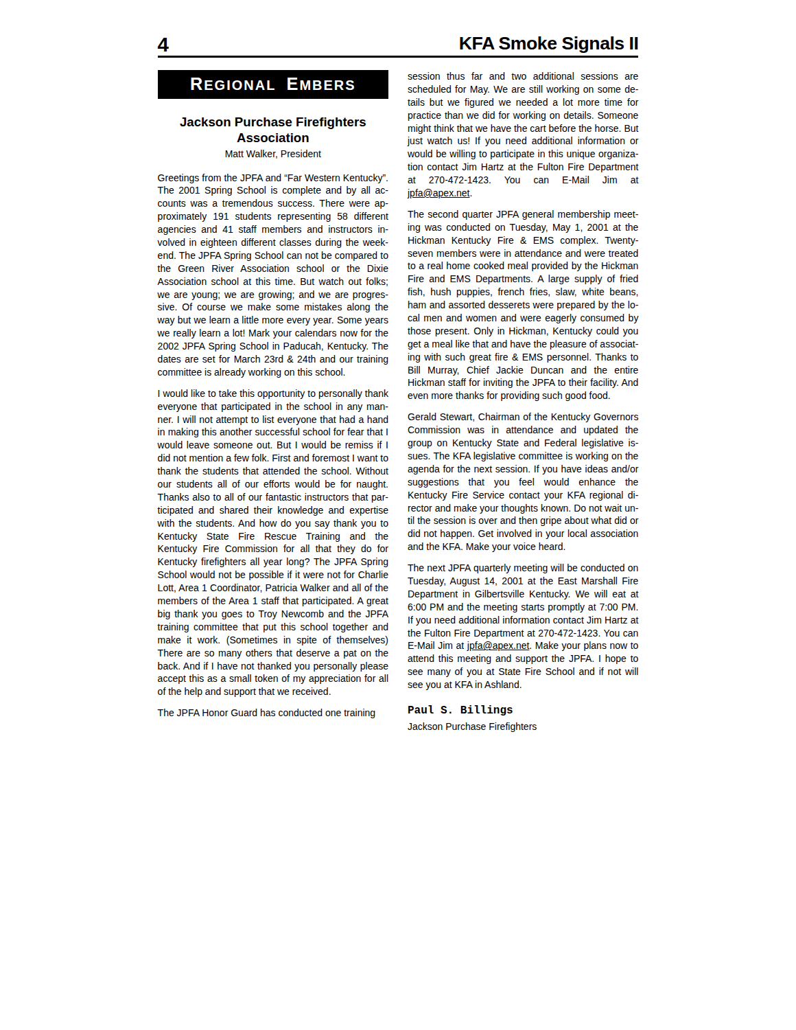4
KFA Smoke Signals II
REGIONAL EMBERS
Jackson Purchase Firefighters
Association
Matt Walker, President
Greetings from the JPFA and “Far Western Kentucky”. The 2001 Spring School is complete and by all accounts was a tremendous success. There were approximately 191 students representing 58 different agencies and 41 staff members and instructors involved in eighteen different classes during the weekend. The JPFA Spring School can not be compared to the Green River Association school or the Dixie Association school at this time. But watch out folks; we are young; we are growing; and we are progressive. Of course we make some mistakes along the way but we learn a little more every year. Some years we really learn a lot! Mark your calendars now for the 2002 JPFA Spring School in Paducah, Kentucky. The dates are set for March 23rd & 24th and our training committee is already working on this school.
I would like to take this opportunity to personally thank everyone that participated in the school in any manner. I will not attempt to list everyone that had a hand in making this another successful school for fear that I would leave someone out. But I would be remiss if I did not mention a few folk. First and foremost I want to thank the students that attended the school. Without our students all of our efforts would be for naught. Thanks also to all of our fantastic instructors that participated and shared their knowledge and expertise with the students. And how do you say thank you to Kentucky State Fire Rescue Training and the Kentucky Fire Commission for all that they do for Kentucky firefighters all year long? The JPFA Spring School would not be possible if it were not for Charlie Lott, Area 1 Coordinator, Patricia Walker and all of the members of the Area 1 staff that participated. A great big thank you goes to Troy Newcomb and the JPFA training committee that put this school together and make it work. (Sometimes in spite of themselves) There are so many others that deserve a pat on the back. And if I have not thanked you personally please accept this as a small token of my appreciation for all of the help and support that we received.
The JPFA Honor Guard has conducted one training
session thus far and two additional sessions are scheduled for May. We are still working on some details but we figured we needed a lot more time for practice than we did for working on details. Someone might think that we have the cart before the horse. But just watch us! If you need additional information or would be willing to participate in this unique organization contact Jim Hartz at the Fulton Fire Department at 270-472-1423. You can E-Mail Jim at jpfa@apex.net.
The second quarter JPFA general membership meeting was conducted on Tuesday, May 1, 2001 at the Hickman Kentucky Fire & EMS complex. Twenty-seven members were in attendance and were treated to a real home cooked meal provided by the Hickman Fire and EMS Departments. A large supply of fried fish, hush puppies, french fries, slaw, white beans, ham and assorted desserets were prepared by the local men and women and were eagerly consumed by those present. Only in Hickman, Kentucky could you get a meal like that and have the pleasure of associating with such great fire & EMS personnel. Thanks to Bill Murray, Chief Jackie Duncan and the entire Hickman staff for inviting the JPFA to their facility. And even more thanks for providing such good food.
Gerald Stewart, Chairman of the Kentucky Governors Commission was in attendance and updated the group on Kentucky State and Federal legislative issues. The KFA legislative committee is working on the agenda for the next session. If you have ideas and/or suggestions that you feel would enhance the Kentucky Fire Service contact your KFA regional director and make your thoughts known. Do not wait until the session is over and then gripe about what did or did not happen. Get involved in your local association and the KFA. Make your voice heard.
The next JPFA quarterly meeting will be conducted on Tuesday, August 14, 2001 at the East Marshall Fire Department in Gilbertsville Kentucky. We will eat at 6:00 PM and the meeting starts promptly at 7:00 PM. If you need additional information contact Jim Hartz at the Fulton Fire Department at 270-472-1423. You can E-Mail Jim at jpfa@apex.net. Make your plans now to attend this meeting and support the JPFA. I hope to see many of you at State Fire School and if not will see you at KFA in Ashland.
Paul S. Billings
Jackson Purchase Firefighters